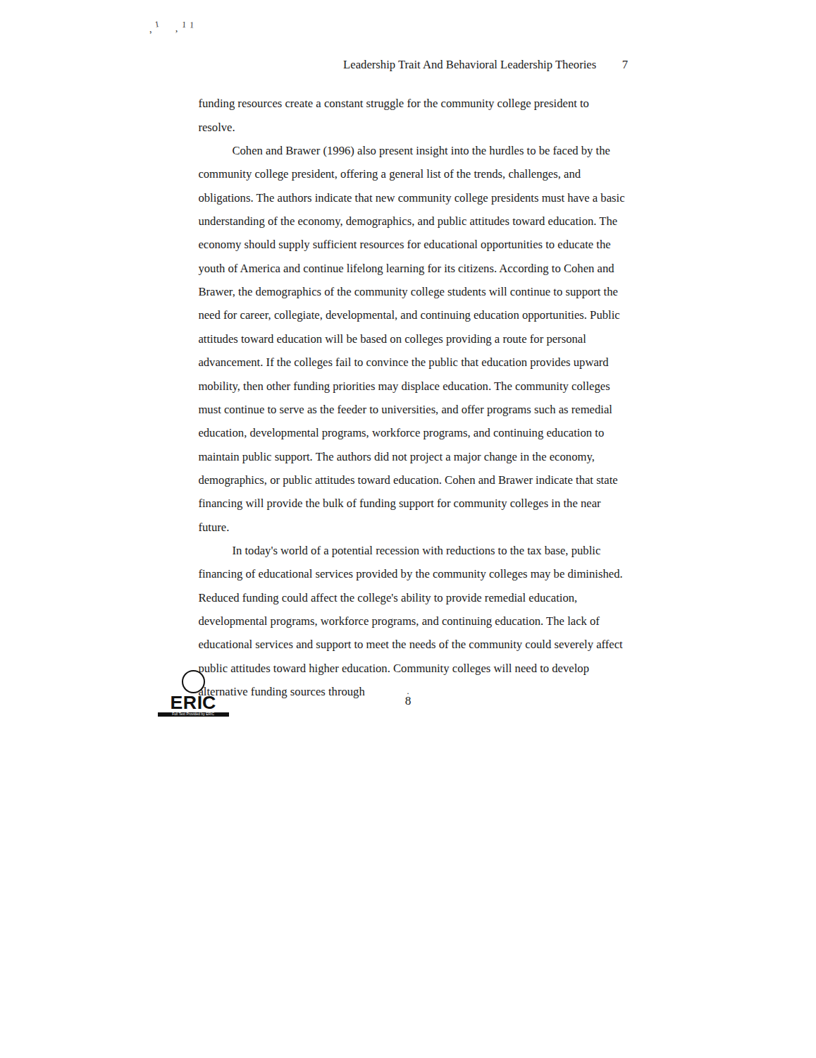, 1, 1 1
Leadership Trait And Behavioral Leadership Theories7
funding resources create a constant struggle for the community college president to resolve.
Cohen and Brawer (1996) also present insight into the hurdles to be faced by the community college president, offering a general list of the trends, challenges, and obligations. The authors indicate that new community college presidents must have a basic understanding of the economy, demographics, and public attitudes toward education. The economy should supply sufficient resources for educational opportunities to educate the youth of America and continue lifelong learning for its citizens. According to Cohen and Brawer, the demographics of the community college students will continue to support the need for career, collegiate, developmental, and continuing education opportunities. Public attitudes toward education will be based on colleges providing a route for personal advancement. If the colleges fail to convince the public that education provides upward mobility, then other funding priorities may displace education. The community colleges must continue to serve as the feeder to universities, and offer programs such as remedial education, developmental programs, workforce programs, and continuing education to maintain public support. The authors did not project a major change in the economy, demographics, or public attitudes toward education. Cohen and Brawer indicate that state financing will provide the bulk of funding support for community colleges in the near future.
In today's world of a potential recession with reductions to the tax base, public financing of educational services provided by the community colleges may be diminished. Reduced funding could affect the college's ability to provide remedial education, developmental programs, workforce programs, and continuing education. The lack of educational services and support to meet the needs of the community could severely affect public attitudes toward higher education. Community colleges will need to develop alternative funding sources through
ERIC
Full Text Provided by ERIC
. 8